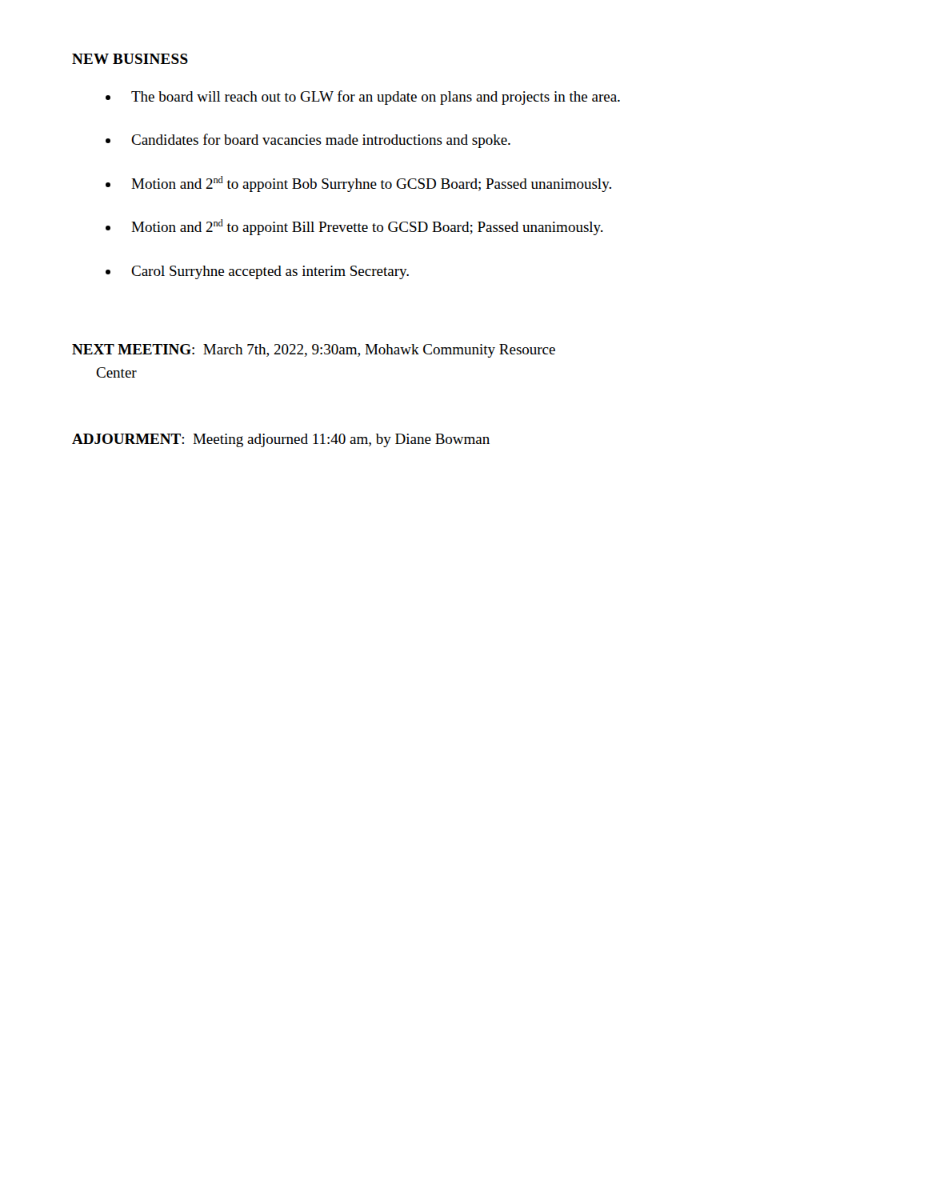NEW BUSINESS
The board will reach out to GLW for an update on plans and projects in the area.
Candidates for board vacancies made introductions and spoke.
Motion and 2nd to appoint Bob Surryhne to GCSD Board; Passed unanimously.
Motion and 2nd to appoint Bill Prevette to GCSD Board; Passed unanimously.
Carol Surryhne accepted as interim Secretary.
NEXT MEETING: March 7th, 2022, 9:30am, Mohawk Community Resource Center
ADJOURMENT: Meeting adjourned 11:40 am, by Diane Bowman